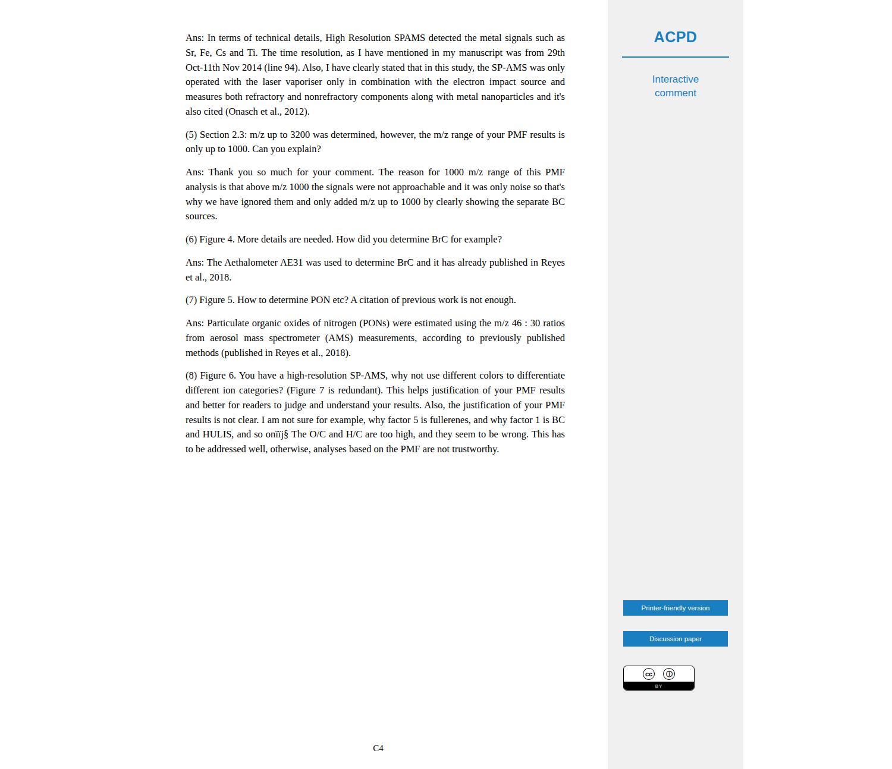ACPD
Interactive
comment
Printer-friendly version
Discussion paper
cc ⓘ
BY
Ans: In terms of technical details, High Resolution SPAMS detected the metal signals such as Sr, Fe, Cs and Ti. The time resolution, as I have mentioned in my manuscript was from 29th Oct-11th Nov 2014 (line 94). Also, I have clearly stated that in this study, the SP-AMS was only operated with the laser vaporiser only in combination with the electron impact source and measures both refractory and nonrefractory components along with metal nanoparticles and it's also cited (Onasch et al., 2012).
(5) Section 2.3: m/z up to 3200 was determined, however, the m/z range of your PMF results is only up to 1000. Can you explain?
Ans: Thank you so much for your comment. The reason for 1000 m/z range of this PMF analysis is that above m/z 1000 the signals were not approachable and it was only noise so that's why we have ignored them and only added m/z up to 1000 by clearly showing the separate BC sources.
(6) Figure 4. More details are needed. How did you determine BrC for example?
Ans: The Aethalometer AE31 was used to determine BrC and it has already published in Reyes et al., 2018.
(7) Figure 5. How to determine PON etc? A citation of previous work is not enough.
Ans: Particulate organic oxides of nitrogen (PONs) were estimated using the m/z 46 : 30 ratios from aerosol mass spectrometer (AMS) measurements, according to previously published methods (published in Reyes et al., 2018).
(8) Figure 6. You have a high-resolution SP-AMS, why not use different colors to differentiate different ion categories? (Figure 7 is redundant). This helps justification of your PMF results and better for readers to judge and understand your results. Also, the justification of your PMF results is not clear. I am not sure for example, why factor 5 is fullerenes, and why factor 1 is BC and HULIS, and so onïïj§ The O/C and H/C are too high, and they seem to be wrong. This has to be addressed well, otherwise, analyses based on the PMF are not trustworthy.
C4